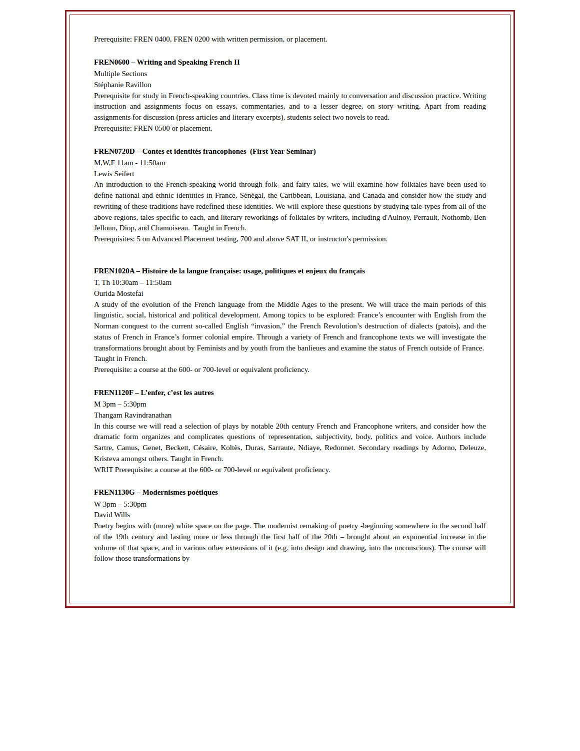Prerequisite: FREN 0400, FREN 0200 with written permission, or placement.
FREN0600 – Writing and Speaking French II
Multiple Sections
Stéphanie Ravillon
Prerequisite for study in French-speaking countries. Class time is devoted mainly to conversation and discussion practice. Writing instruction and assignments focus on essays, commentaries, and to a lesser degree, on story writing. Apart from reading assignments for discussion (press articles and literary excerpts), students select two novels to read.
Prerequisite: FREN 0500 or placement.
FREN0720D – Contes et identités francophones (First Year Seminar)
M,W,F 11am - 11:50am
Lewis Seifert
An introduction to the French-speaking world through folk- and fairy tales, we will examine how folktales have been used to define national and ethnic identities in France, Sénégal, the Caribbean, Louisiana, and Canada and consider how the study and rewriting of these traditions have redefined these identities. We will explore these questions by studying tale-types from all of the above regions, tales specific to each, and literary reworkings of folktales by writers, including d'Aulnoy, Perrault, Nothomb, Ben Jelloun, Diop, and Chamoiseau. Taught in French.
Prerequisites: 5 on Advanced Placement testing, 700 and above SAT II, or instructor's permission.
FREN1020A – Histoire de la langue française: usage, politiques et enjeux du français
T, Th 10:30am – 11:50am
Ourida Mostefai
A study of the evolution of the French language from the Middle Ages to the present. We will trace the main periods of this linguistic, social, historical and political development. Among topics to be explored: France’s encounter with English from the Norman conquest to the current so-called English “invasion,” the French Revolution’s destruction of dialects (patois), and the status of French in France’s former colonial empire. Through a variety of French and francophone texts we will investigate the transformations brought about by Feminists and by youth from the banlieues and examine the status of French outside of France. Taught in French.
Prerequisite: a course at the 600- or 700-level or equivalent proficiency.
FREN1120F – L’enfer, c’est les autres
M 3pm – 5:30pm
Thangam Ravindranathan
In this course we will read a selection of plays by notable 20th century French and Francophone writers, and consider how the dramatic form organizes and complicates questions of representation, subjectivity, body, politics and voice. Authors include Sartre, Camus, Genet, Beckett, Césaire, Koltès, Duras, Sarraute, Ndiaye, Redonnet. Secondary readings by Adorno, Deleuze, Kristeva amongst others. Taught in French.
WRIT Prerequisite: a course at the 600- or 700-level or equivalent proficiency.
FREN1130G – Modernismes poétiques
W 3pm – 5:30pm
David Wills
Poetry begins with (more) white space on the page. The modernist remaking of poetry -beginning somewhere in the second half of the 19th century and lasting more or less through the first half of the 20th – brought about an exponential increase in the volume of that space, and in various other extensions of it (e.g. into design and drawing, into the unconscious). The course will follow those transformations by